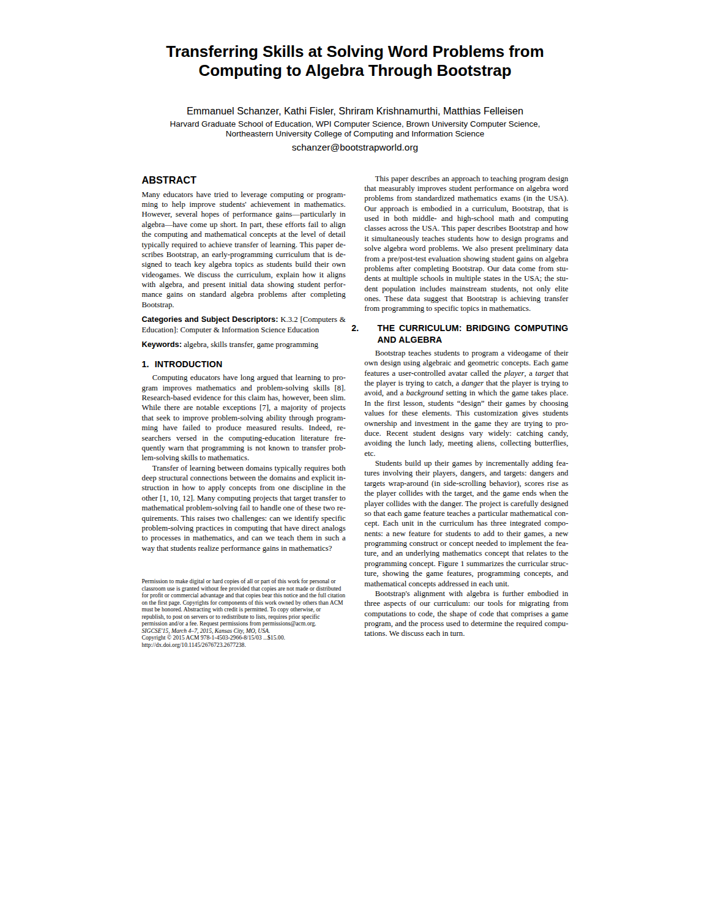Transferring Skills at Solving Word Problems from
Computing to Algebra Through Bootstrap
Emmanuel Schanzer, Kathi Fisler, Shriram Krishnamurthi, Matthias Felleisen
Harvard Graduate School of Education, WPI Computer Science, Brown University Computer Science,
Northeastern University College of Computing and Information Science
schanzer@bootstrapworld.org
ABSTRACT
Many educators have tried to leverage computing or programming to help improve students' achievement in mathematics. However, several hopes of performance gains—particularly in algebra—have come up short. In part, these efforts fail to align the computing and mathematical concepts at the level of detail typically required to achieve transfer of learning. This paper describes Bootstrap, an early-programming curriculum that is designed to teach key algebra topics as students build their own videogames. We discuss the curriculum, explain how it aligns with algebra, and present initial data showing student performance gains on standard algebra problems after completing Bootstrap.
Categories and Subject Descriptors: K.3.2 [Computers & Education]: Computer & Information Science Education
Keywords: algebra, skills transfer, game programming
1. INTRODUCTION
Computing educators have long argued that learning to program improves mathematics and problem-solving skills [8]. Research-based evidence for this claim has, however, been slim. While there are notable exceptions [7], a majority of projects that seek to improve problem-solving ability through programming have failed to produce measured results. Indeed, researchers versed in the computing-education literature frequently warn that programming is not known to transfer problem-solving skills to mathematics.
Transfer of learning between domains typically requires both deep structural connections between the domains and explicit instruction in how to apply concepts from one discipline in the other [1, 10, 12]. Many computing projects that target transfer to mathematical problem-solving fail to handle one of these two requirements. This raises two challenges: can we identify specific problem-solving practices in computing that have direct analogs to processes in mathematics, and can we teach them in such a way that students realize performance gains in mathematics?
Permission to make digital or hard copies of all or part of this work for personal or classroom use is granted without fee provided that copies are not made or distributed for profit or commercial advantage and that copies bear this notice and the full citation on the first page. Copyrights for components of this work owned by others than ACM must be honored. Abstracting with credit is permitted. To copy otherwise, or republish, to post on servers or to redistribute to lists, requires prior specific permission and/or a fee. Request permissions from permissions@acm.org.
SIGCSE'15, March 4–7, 2015, Kansas City, MO, USA.
Copyright © 2015 ACM 978-1-4503-2966-8/15/03 ...$15.00.
http://dx.doi.org/10.1145/2676723.2677238.
This paper describes an approach to teaching program design that measurably improves student performance on algebra word problems from standardized mathematics exams (in the USA). Our approach is embodied in a curriculum, Bootstrap, that is used in both middle- and high-school math and computing classes across the USA. This paper describes Bootstrap and how it simultaneously teaches students how to design programs and solve algebra word problems. We also present preliminary data from a pre/post-test evaluation showing student gains on algebra problems after completing Bootstrap. Our data come from students at multiple schools in multiple states in the USA; the student population includes mainstream students, not only elite ones. These data suggest that Bootstrap is achieving transfer from programming to specific topics in mathematics.
2. THE CURRICULUM: BRIDGING COMPUTING AND ALGEBRA
Bootstrap teaches students to program a videogame of their own design using algebraic and geometric concepts. Each game features a user-controlled avatar called the player, a target that the player is trying to catch, a danger that the player is trying to avoid, and a background setting in which the game takes place. In the first lesson, students “design” their games by choosing values for these elements. This customization gives students ownership and investment in the game they are trying to produce. Recent student designs vary widely: catching candy, avoiding the lunch lady, meeting aliens, collecting butterflies, etc.
Students build up their games by incrementally adding features involving their players, dangers, and targets: dangers and targets wrap-around (in side-scrolling behavior), scores rise as the player collides with the target, and the game ends when the player collides with the danger. The project is carefully designed so that each game feature teaches a particular mathematical concept. Each unit in the curriculum has three integrated components: a new feature for students to add to their games, a new programming construct or concept needed to implement the feature, and an underlying mathematics concept that relates to the programming concept. Figure 1 summarizes the curricular structure, showing the game features, programming concepts, and mathematical concepts addressed in each unit.
Bootstrap's alignment with algebra is further embodied in three aspects of our curriculum: our tools for migrating from computations to code, the shape of code that comprises a game program, and the process used to determine the required computations. We discuss each in turn.